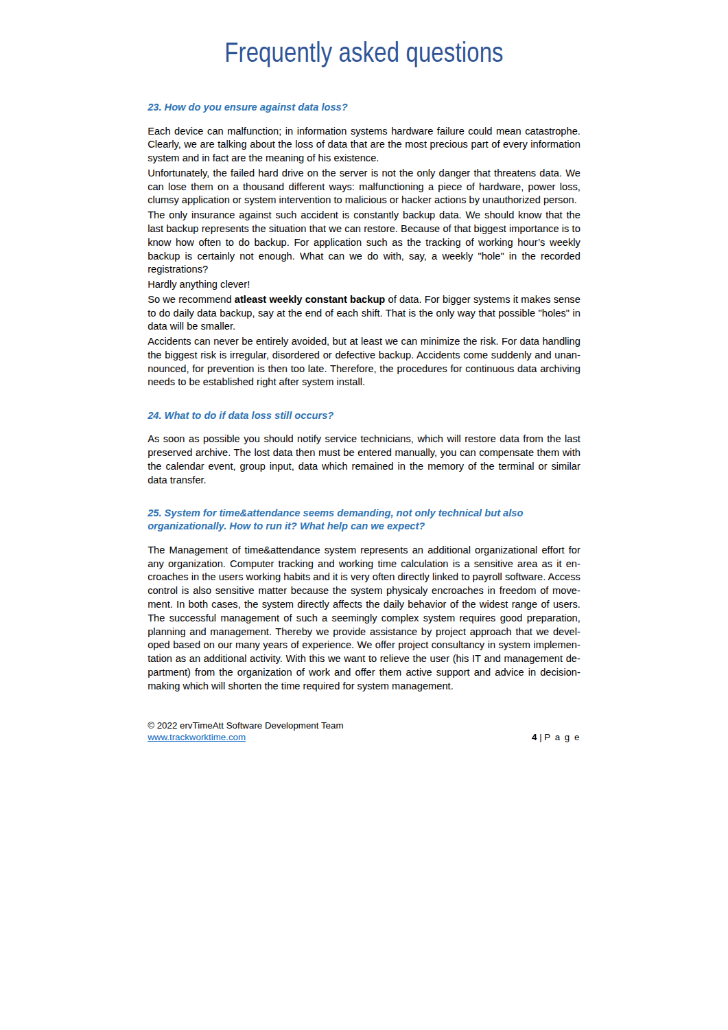Frequently asked questions
23. How do you ensure against data loss?
Each device can malfunction; in information systems hardware failure could mean catastrophe. Clearly, we are talking about the loss of data that are the most precious part of every information system and in fact are the meaning of his existence.
Unfortunately, the failed hard drive on the server is not the only danger that threatens data. We can lose them on a thousand different ways: malfunctioning a piece of hardware, power loss, clumsy application or system intervention to malicious or hacker actions by unauthorized person.
The only insurance against such accident is constantly backup data. We should know that the last backup represents the situation that we can restore. Because of that biggest importance is to know how often to do backup. For application such as the tracking of working hour’s weekly backup is certainly not enough. What can we do with, say, a weekly "hole" in the recorded registrations?
Hardly anything clever!
So we recommend atleast weekly constant backup of data. For bigger systems it makes sense to do daily data backup, say at the end of each shift. That is the only way that possible "holes" in data will be smaller.
Accidents can never be entirely avoided, but at least we can minimize the risk. For data handling the biggest risk is irregular, disordered or defective backup. Accidents come suddenly and unannounced, for prevention is then too late. Therefore, the procedures for continuous data archiving needs to be established right after system install.
24. What to do if data loss still occurs?
As soon as possible you should notify service technicians, which will restore data from the last preserved archive. The lost data then must be entered manually, you can compensate them with the calendar event, group input, data which remained in the memory of the terminal or similar data transfer.
25. System for time&attendance seems demanding, not only technical but also organizationally. How to run it? What help can we expect?
The Management of time&attendance system represents an additional organizational effort for any organization. Computer tracking and working time calculation is a sensitive area as it encroaches in the users working habits and it is very often directly linked to payroll software. Access control is also sensitive matter because the system physicaly encroaches in freedom of movement. In both cases, the system directly affects the daily behavior of the widest range of users. The successful management of such a seemingly complex system requires good preparation, planning and management. Thereby we provide assistance by project approach that we developed based on our many years of experience. We offer project consultancy in system implementation as an additional activity. With this we want to relieve the user (his IT and management department) from the organization of work and offer them active support and advice in decision-making which will shorten the time required for system management.
© 2022 ervTimeAtt Software Development Team
www.trackworktime.com
4 | P a g e